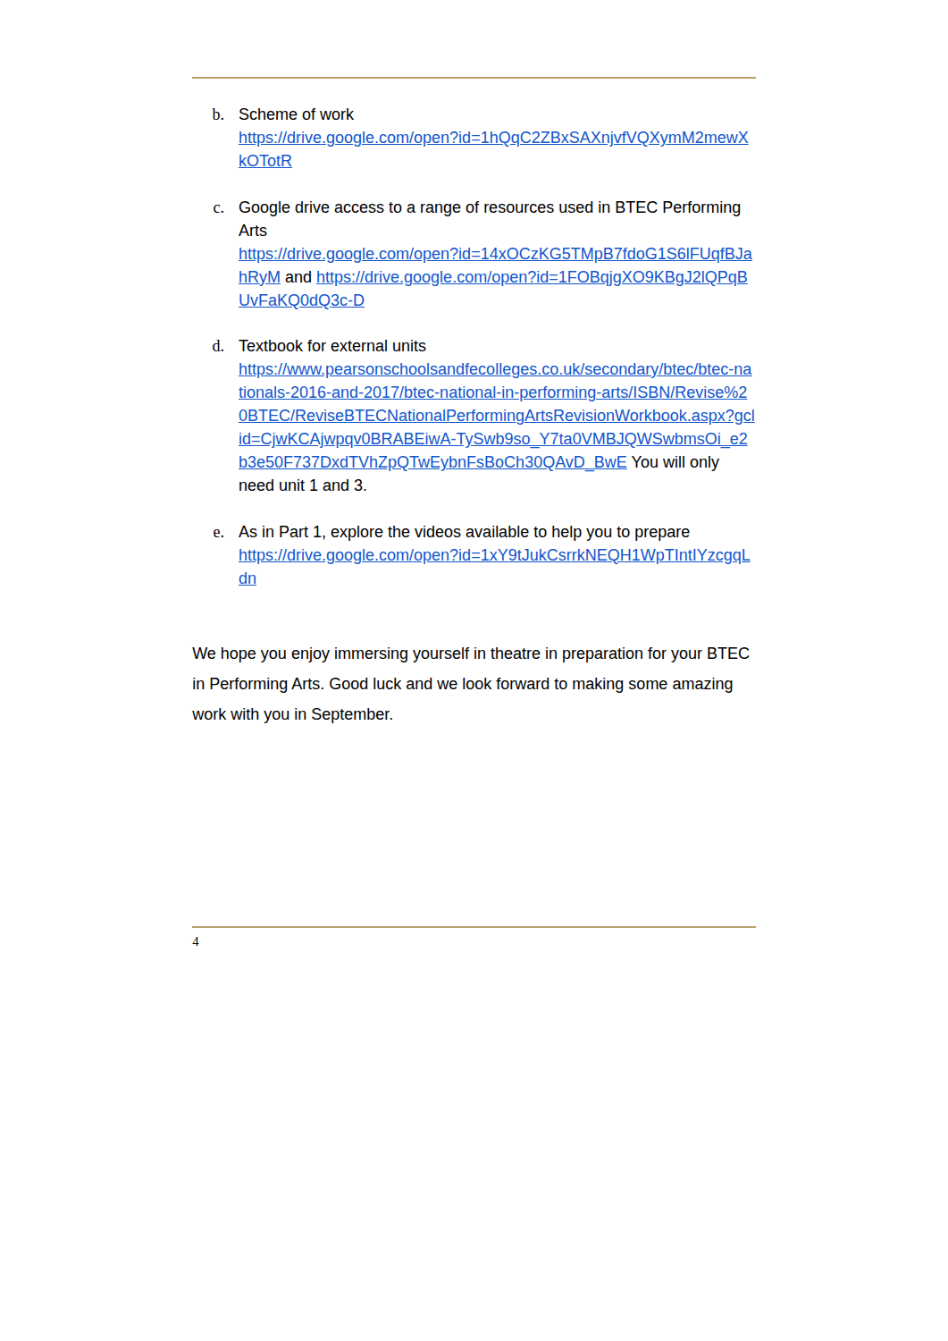Scheme of work
https://drive.google.com/open?id=1hQqC2ZBxSAXnjvfVQXymM2mewXkOTotR
Google drive access to a range of resources used in BTEC Performing Arts
https://drive.google.com/open?id=14xOCzKG5TMpB7fdoG1S6lFUqfBJahRyM and https://drive.google.com/open?id=1FOBqjgXO9KBgJ2lQPqBUvFaKQ0dQ3c-D
Textbook for external units
https://www.pearsonschoolsandfecolleges.co.uk/secondary/btec/btec-nationals-2016-and-2017/btec-national-in-performing-arts/ISBN/Revise%20BTEC/ReviseBTECNationalPerformingArtsRevisionWorkbook.aspx?gclid=CjwKCAjwpqv0BRABEiwA-TySwb9so_Y7ta0VMBJQWSwbmsOi_e2b3e50F737DxdTVhZpQTwEybnFsBoCh30QAvD_BwE You will only need unit 1 and 3.
As in Part 1, explore the videos available to help you to prepare
https://drive.google.com/open?id=1xY9tJukCsrrkNEQH1WpTIntIYzcgqLdn
We hope you enjoy immersing yourself in theatre in preparation for your BTEC in Performing Arts. Good luck and we look forward to making some amazing work with you in September.
4